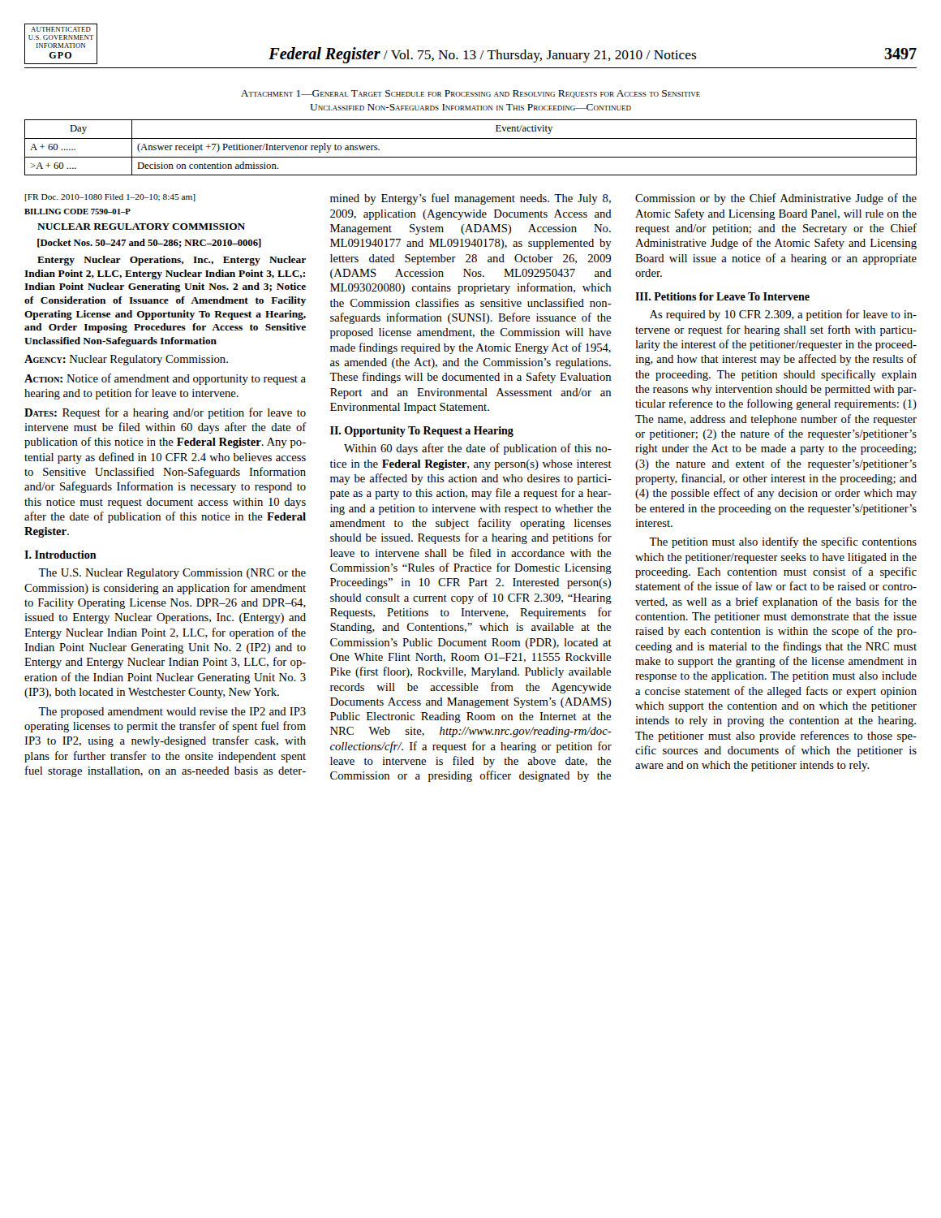AUTHENTICATED
U.S. GOVERNMENT
INFORMATION
GPO
Federal Register / Vol. 75, No. 13 / Thursday, January 21, 2010 / Notices
3497
Attachment 1—General Target Schedule for Processing and Resolving Requests for Access to Sensitive
Unclassified Non-Safeguards Information in This Proceeding—Continued
| Day | Event/activity |
| --- | --- |
| A + 60 ...... | (Answer receipt +7) Petitioner/Intervenor reply to answers. |
| >A + 60 .... | Decision on contention admission. |
[FR Doc. 2010–1080 Filed 1–20–10; 8:45 am]
BILLING CODE 7590–01–P
NUCLEAR REGULATORY COMMISSION
[Docket Nos. 50–247 and 50–286; NRC–2010–0006]
Entergy Nuclear Operations, Inc., Entergy Nuclear Indian Point 2, LLC, Entergy Nuclear Indian Point 3, LLC,: Indian Point Nuclear Generating Unit Nos. 2 and 3; Notice of Consideration of Issuance of Amendment to Facility Operating License and Opportunity To Request a Hearing, and Order Imposing Procedures for Access to Sensitive Unclassified Non-Safeguards Information
Agency: Nuclear Regulatory Commission.
Action: Notice of amendment and opportunity to request a hearing and to petition for leave to intervene.
Dates: Request for a hearing and/or petition for leave to intervene must be filed within 60 days after the date of publication of this notice in the Federal Register. Any potential party as defined in 10 CFR 2.4 who believes access to Sensitive Unclassified Non-Safeguards Information and/or Safeguards Information is necessary to respond to this notice must request document access within 10 days after the date of publication of this notice in the Federal Register.
I. Introduction
The U.S. Nuclear Regulatory Commission (NRC or the Commission) is considering an application for amendment to Facility Operating License Nos. DPR–26 and DPR–64, issued to Entergy Nuclear Operations, Inc. (Entergy) and Entergy Nuclear Indian Point 2, LLC, for operation of the Indian Point Nuclear Generating Unit No. 2 (IP2) and to Entergy and Entergy Nuclear Indian Point 3, LLC, for operation of the Indian Point Nuclear Generating Unit No. 3 (IP3), both located in Westchester County, New York.
The proposed amendment would revise the IP2 and IP3 operating licenses to permit the transfer of spent fuel from IP3 to IP2, using a newly-designed transfer cask, with plans for further transfer to the onsite independent spent fuel storage installation, on an as-needed basis as determined by Entergy’s fuel management needs. The July 8, 2009, application (Agencywide Documents Access and Management System (ADAMS) Accession No. ML091940177 and ML091940178), as supplemented by letters dated September 28 and October 26, 2009 (ADAMS Accession Nos. ML092950437 and ML093020080) contains proprietary information, which the Commission classifies as sensitive unclassified non-safeguards information (SUNSI). Before issuance of the proposed license amendment, the Commission will have made findings required by the Atomic Energy Act of 1954, as amended (the Act), and the Commission’s regulations. These findings will be documented in a Safety Evaluation Report and an Environmental Assessment and/or an Environmental Impact Statement.
II. Opportunity To Request a Hearing
Within 60 days after the date of publication of this notice in the Federal Register, any person(s) whose interest may be affected by this action and who desires to participate as a party to this action, may file a request for a hearing and a petition to intervene with respect to whether the amendment to the subject facility operating licenses should be issued. Requests for a hearing and petitions for leave to intervene shall be filed in accordance with the Commission’s “Rules of Practice for Domestic Licensing Proceedings” in 10 CFR Part 2. Interested person(s) should consult a current copy of 10 CFR 2.309, “Hearing Requests, Petitions to Intervene, Requirements for Standing, and Contentions,” which is available at the Commission’s Public Document Room (PDR), located at One White Flint North, Room O1–F21, 11555 Rockville Pike (first floor), Rockville, Maryland. Publicly available records will be accessible from the Agencywide Documents Access and Management System’s (ADAMS) Public Electronic Reading Room on the Internet at the NRC Web site, http://www.nrc.gov/reading-rm/doc-collections/cfr/. If a request for a hearing or petition for leave to intervene is filed by the above date, the Commission or a presiding officer designated by the Commission or by the Chief Administrative Judge of the Atomic Safety and Licensing Board Panel, will rule on the request and/or petition; and the Secretary or the Chief Administrative Judge of the Atomic Safety and Licensing Board will issue a notice of a hearing or an appropriate order.
III. Petitions for Leave To Intervene
As required by 10 CFR 2.309, a petition for leave to intervene or request for hearing shall set forth with particularity the interest of the petitioner/requester in the proceeding, and how that interest may be affected by the results of the proceeding. The petition should specifically explain the reasons why intervention should be permitted with particular reference to the following general requirements: (1) The name, address and telephone number of the requester or petitioner; (2) the nature of the requester’s/petitioner’s right under the Act to be made a party to the proceeding; (3) the nature and extent of the requester’s/petitioner’s property, financial, or other interest in the proceeding; and (4) the possible effect of any decision or order which may be entered in the proceeding on the requester’s/petitioner’s interest.
The petition must also identify the specific contentions which the petitioner/requester seeks to have litigated in the proceeding. Each contention must consist of a specific statement of the issue of law or fact to be raised or controverted, as well as a brief explanation of the basis for the contention. The petitioner must demonstrate that the issue raised by each contention is within the scope of the proceeding and is material to the findings that the NRC must make to support the granting of the license amendment in response to the application. The petition must also include a concise statement of the alleged facts or expert opinion which support the contention and on which the petitioner intends to rely in proving the contention at the hearing. The petitioner must also provide references to those specific sources and documents of which the petitioner is aware and on which the petitioner intends to rely.